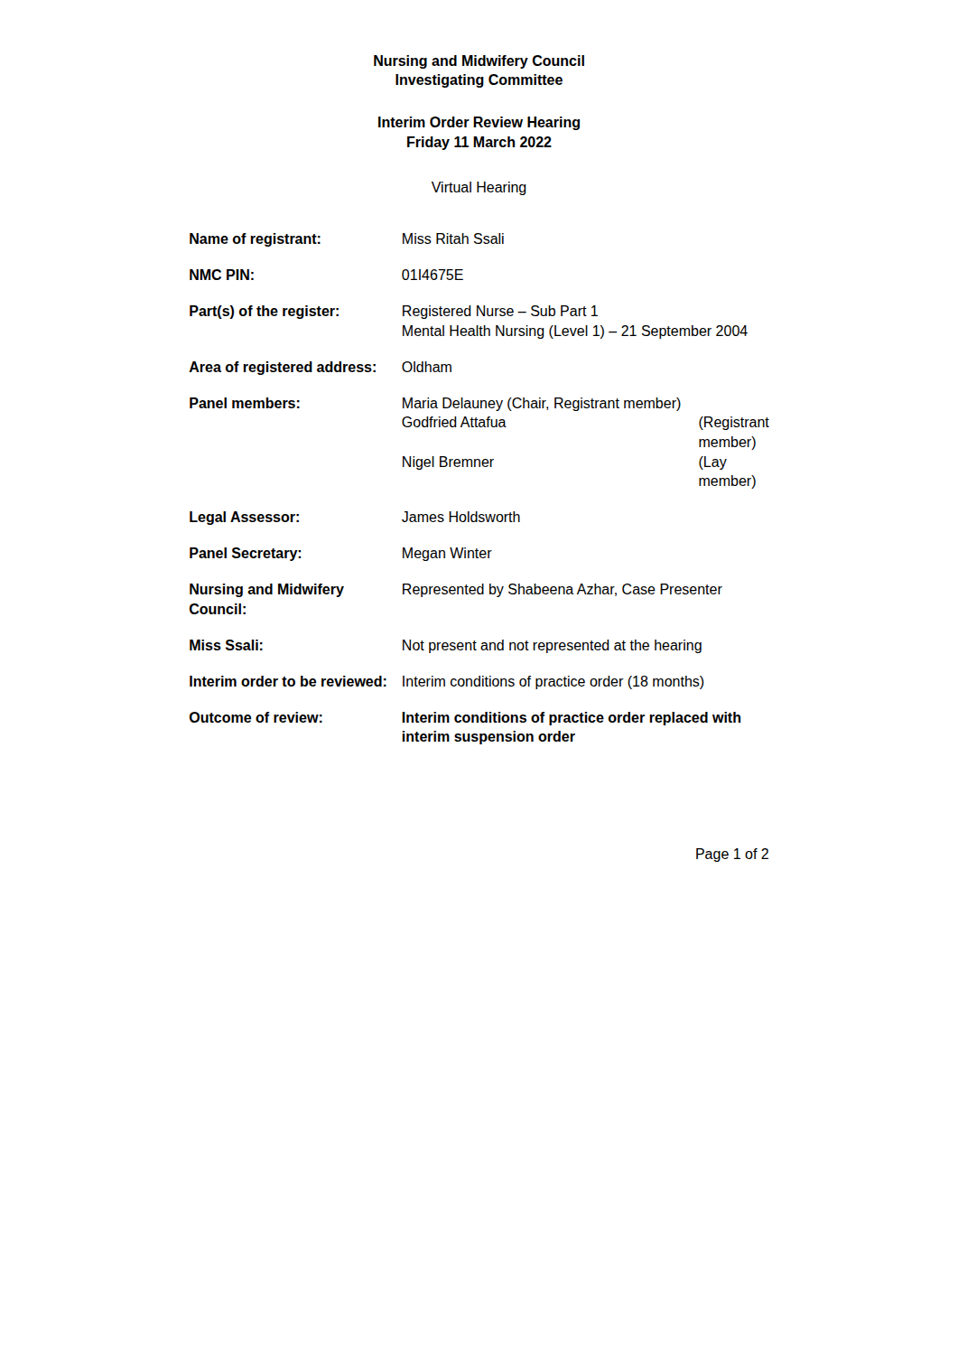Nursing and Midwifery Council
Investigating Committee
Interim Order Review Hearing
Friday 11 March 2022
Virtual Hearing
| Name of registrant: | Miss Ritah Ssali |
| NMC PIN: | 01I4675E |
| Part(s) of the register: | Registered Nurse – Sub Part 1 Mental Health Nursing (Level 1) – 21 September 2004 |
| Area of registered address: | Oldham |
| Panel members: | Maria Delauney (Chair, Registrant member) Godfried Attafua (Registrant member) Nigel Bremner (Lay member) |
| Legal Assessor: | James Holdsworth |
| Panel Secretary: | Megan Winter |
| Nursing and Midwifery Council: | Represented by Shabeena Azhar, Case Presenter |
| Miss Ssali: | Not present and not represented at the hearing |
| Interim order to be reviewed: | Interim conditions of practice order (18 months) |
| Outcome of review: | Interim conditions of practice order replaced with interim suspension order |
Page 1 of 2